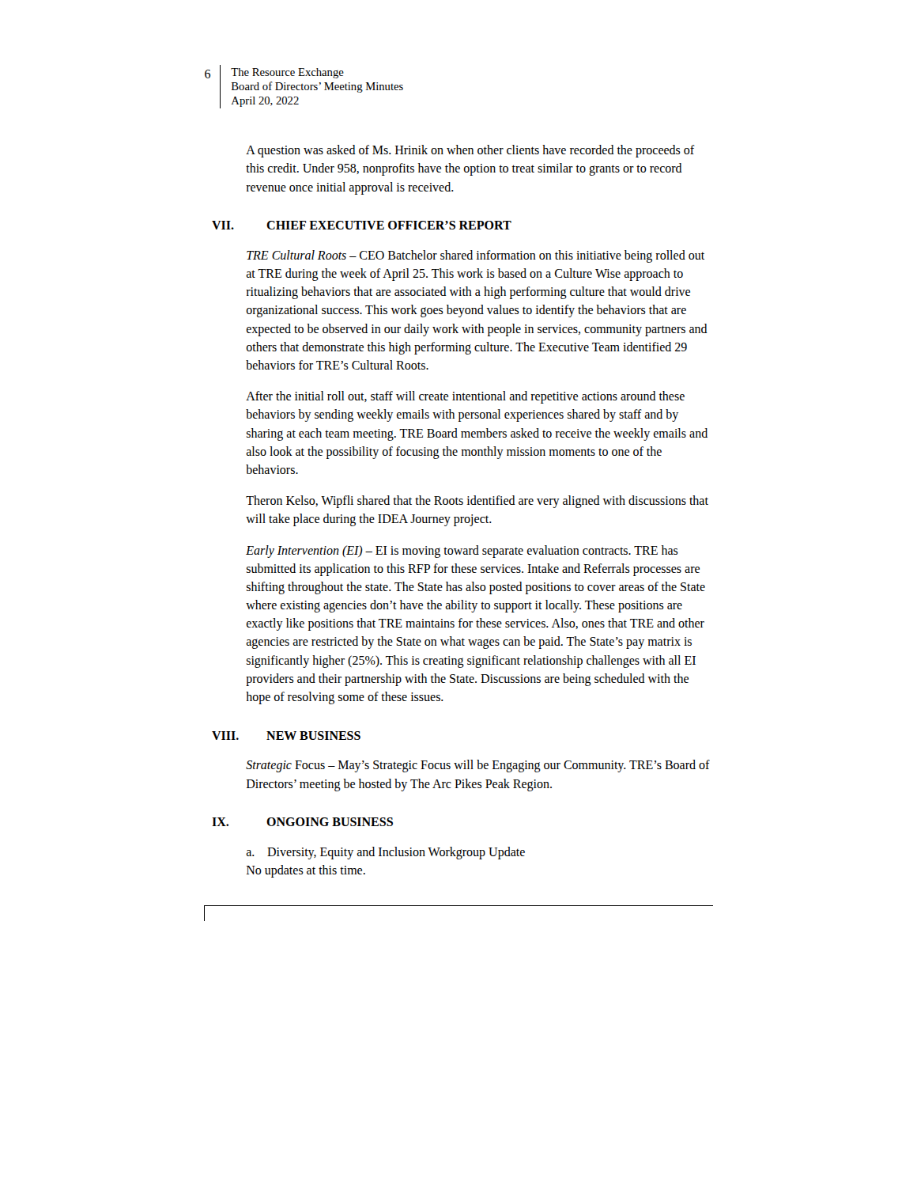6
The Resource Exchange
Board of Directors’ Meeting Minutes
April 20, 2022
A question was asked of Ms. Hrinik on when other clients have recorded the proceeds of this credit. Under 958, nonprofits have the option to treat similar to grants or to record revenue once initial approval is received.
VII.
Chief Executive Officer’s Report
TRE Cultural Roots – CEO Batchelor shared information on this initiative being rolled out at TRE during the week of April 25. This work is based on a Culture Wise approach to ritualizing behaviors that are associated with a high performing culture that would drive organizational success. This work goes beyond values to identify the behaviors that are expected to be observed in our daily work with people in services, community partners and others that demonstrate this high performing culture. The Executive Team identified 29 behaviors for TRE’s Cultural Roots.
After the initial roll out, staff will create intentional and repetitive actions around these behaviors by sending weekly emails with personal experiences shared by staff and by sharing at each team meeting. TRE Board members asked to receive the weekly emails and also look at the possibility of focusing the monthly mission moments to one of the behaviors.
Theron Kelso, Wipfli shared that the Roots identified are very aligned with discussions that will take place during the IDEA Journey project.
Early Intervention (EI) – EI is moving toward separate evaluation contracts. TRE has submitted its application to this RFP for these services. Intake and Referrals processes are shifting throughout the state. The State has also posted positions to cover areas of the State where existing agencies don’t have the ability to support it locally. These positions are exactly like positions that TRE maintains for these services. Also, ones that TRE and other agencies are restricted by the State on what wages can be paid. The State’s pay matrix is significantly higher (25%). This is creating significant relationship challenges with all EI providers and their partnership with the State. Discussions are being scheduled with the hope of resolving some of these issues.
VIII.
New Business
Strategic Focus – May’s Strategic Focus will be Engaging our Community. TRE’s Board of Directors’ meeting be hosted by The Arc Pikes Peak Region.
IX.
Ongoing Business
a. Diversity, Equity and Inclusion Workgroup Update
No updates at this time.